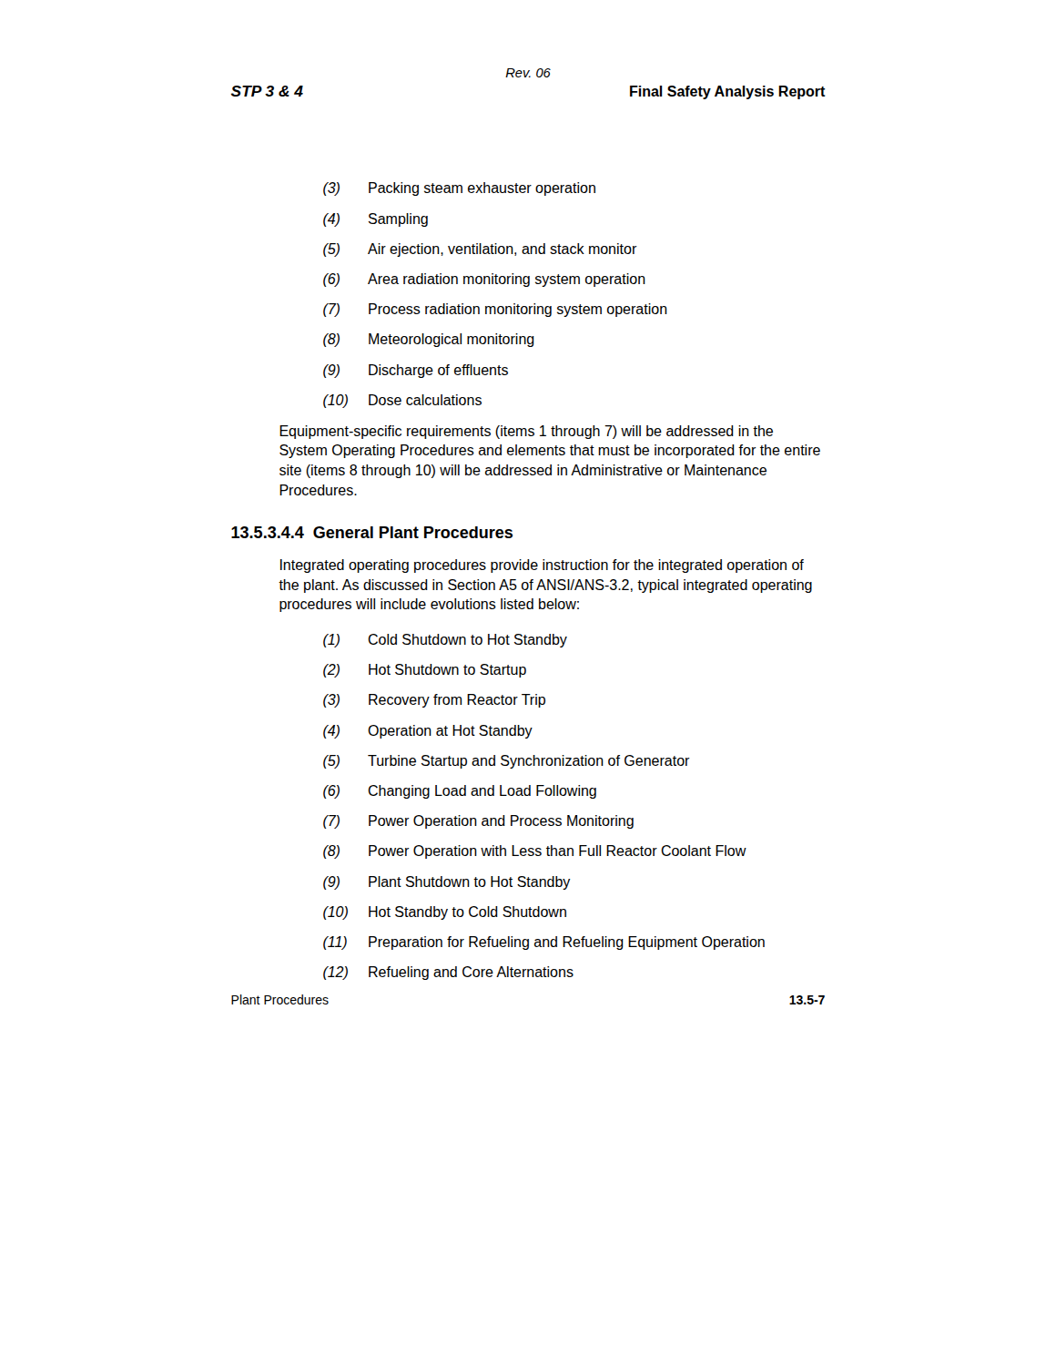Rev. 06
STP 3 & 4
Final Safety Analysis Report
(3) Packing steam exhauster operation
(4) Sampling
(5) Air ejection, ventilation, and stack monitor
(6) Area radiation monitoring system operation
(7) Process radiation monitoring system operation
(8) Meteorological monitoring
(9) Discharge of effluents
(10) Dose calculations
Equipment-specific requirements (items 1 through 7) will be addressed in the System Operating Procedures and elements that must be incorporated for the entire site (items 8 through 10) will be addressed in Administrative or Maintenance Procedures.
13.5.3.4.4 General Plant Procedures
Integrated operating procedures provide instruction for the integrated operation of the plant. As discussed in Section A5 of ANSI/ANS-3.2, typical integrated operating procedures will include evolutions listed below:
(1) Cold Shutdown to Hot Standby
(2) Hot Shutdown to Startup
(3) Recovery from Reactor Trip
(4) Operation at Hot Standby
(5) Turbine Startup and Synchronization of Generator
(6) Changing Load and Load Following
(7) Power Operation and Process Monitoring
(8) Power Operation with Less than Full Reactor Coolant Flow
(9) Plant Shutdown to Hot Standby
(10) Hot Standby to Cold Shutdown
(11) Preparation for Refueling and Refueling Equipment Operation
(12) Refueling and Core Alternations
Plant Procedures
13.5-7